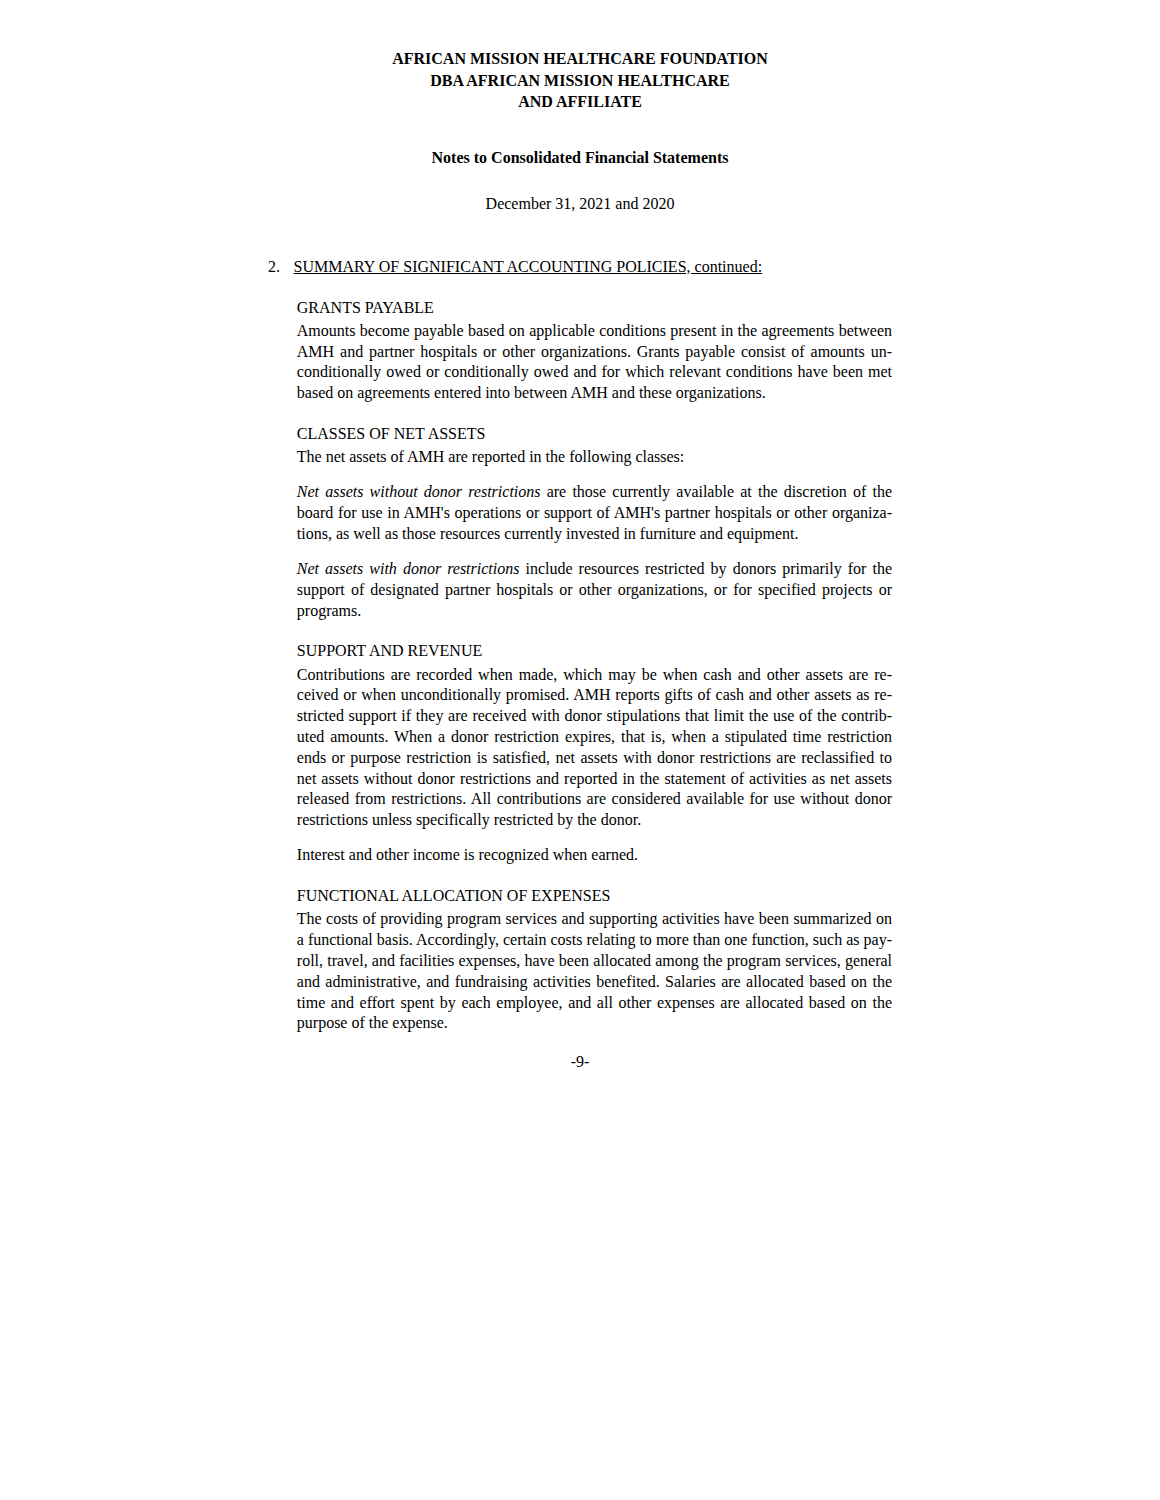African Mission Healthcare Foundation DBA African Mission Healthcare and Affiliate
Notes to Consolidated Financial Statements
December 31, 2021 and 2020
2. SUMMARY OF SIGNIFICANT ACCOUNTING POLICIES, continued:
GRANTS PAYABLE
Amounts become payable based on applicable conditions present in the agreements between AMH and partner hospitals or other organizations. Grants payable consist of amounts unconditionally owed or conditionally owed and for which relevant conditions have been met based on agreements entered into between AMH and these organizations.
CLASSES OF NET ASSETS
The net assets of AMH are reported in the following classes:
Net assets without donor restrictions are those currently available at the discretion of the board for use in AMH's operations or support of AMH's partner hospitals or other organizations, as well as those resources currently invested in furniture and equipment.
Net assets with donor restrictions include resources restricted by donors primarily for the support of designated partner hospitals or other organizations, or for specified projects or programs.
SUPPORT AND REVENUE
Contributions are recorded when made, which may be when cash and other assets are received or when unconditionally promised. AMH reports gifts of cash and other assets as restricted support if they are received with donor stipulations that limit the use of the contributed amounts. When a donor restriction expires, that is, when a stipulated time restriction ends or purpose restriction is satisfied, net assets with donor restrictions are reclassified to net assets without donor restrictions and reported in the statement of activities as net assets released from restrictions. All contributions are considered available for use without donor restrictions unless specifically restricted by the donor.
Interest and other income is recognized when earned.
FUNCTIONAL ALLOCATION OF EXPENSES
The costs of providing program services and supporting activities have been summarized on a functional basis. Accordingly, certain costs relating to more than one function, such as payroll, travel, and facilities expenses, have been allocated among the program services, general and administrative, and fundraising activities benefited. Salaries are allocated based on the time and effort spent by each employee, and all other expenses are allocated based on the purpose of the expense.
-9-